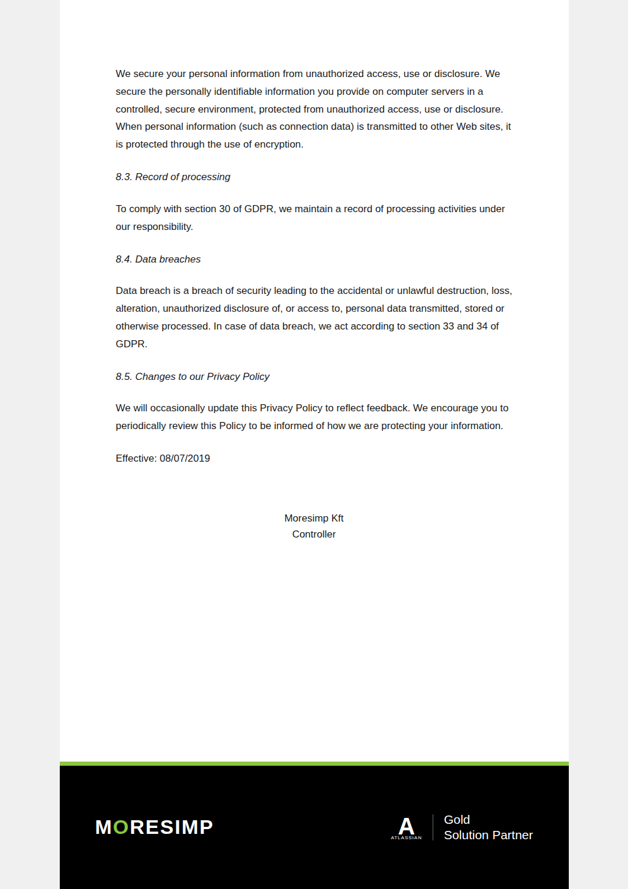We secure your personal information from unauthorized access, use or disclosure. We secure the personally identifiable information you provide on computer servers in a controlled, secure environment, protected from unauthorized access, use or disclosure. When personal information (such as connection data) is transmitted to other Web sites, it is protected through the use of encryption.
8.3. Record of processing
To comply with section 30 of GDPR, we maintain a record of processing activities under our responsibility.
8.4. Data breaches
Data breach is a breach of security leading to the accidental or unlawful destruction, loss, alteration, unauthorized disclosure of, or access to, personal data transmitted, stored or otherwise processed. In case of data breach, we act according to section 33 and 34 of GDPR.
8.5. Changes to our Privacy Policy
We will occasionally update this Privacy Policy to reflect feedback. We encourage you to periodically review this Policy to be informed of how we are protecting your information.
Effective: 08/07/2019
Moresimp Kft
Controller
MORESIMP
AATLASSIAN
Gold
Solution Partner